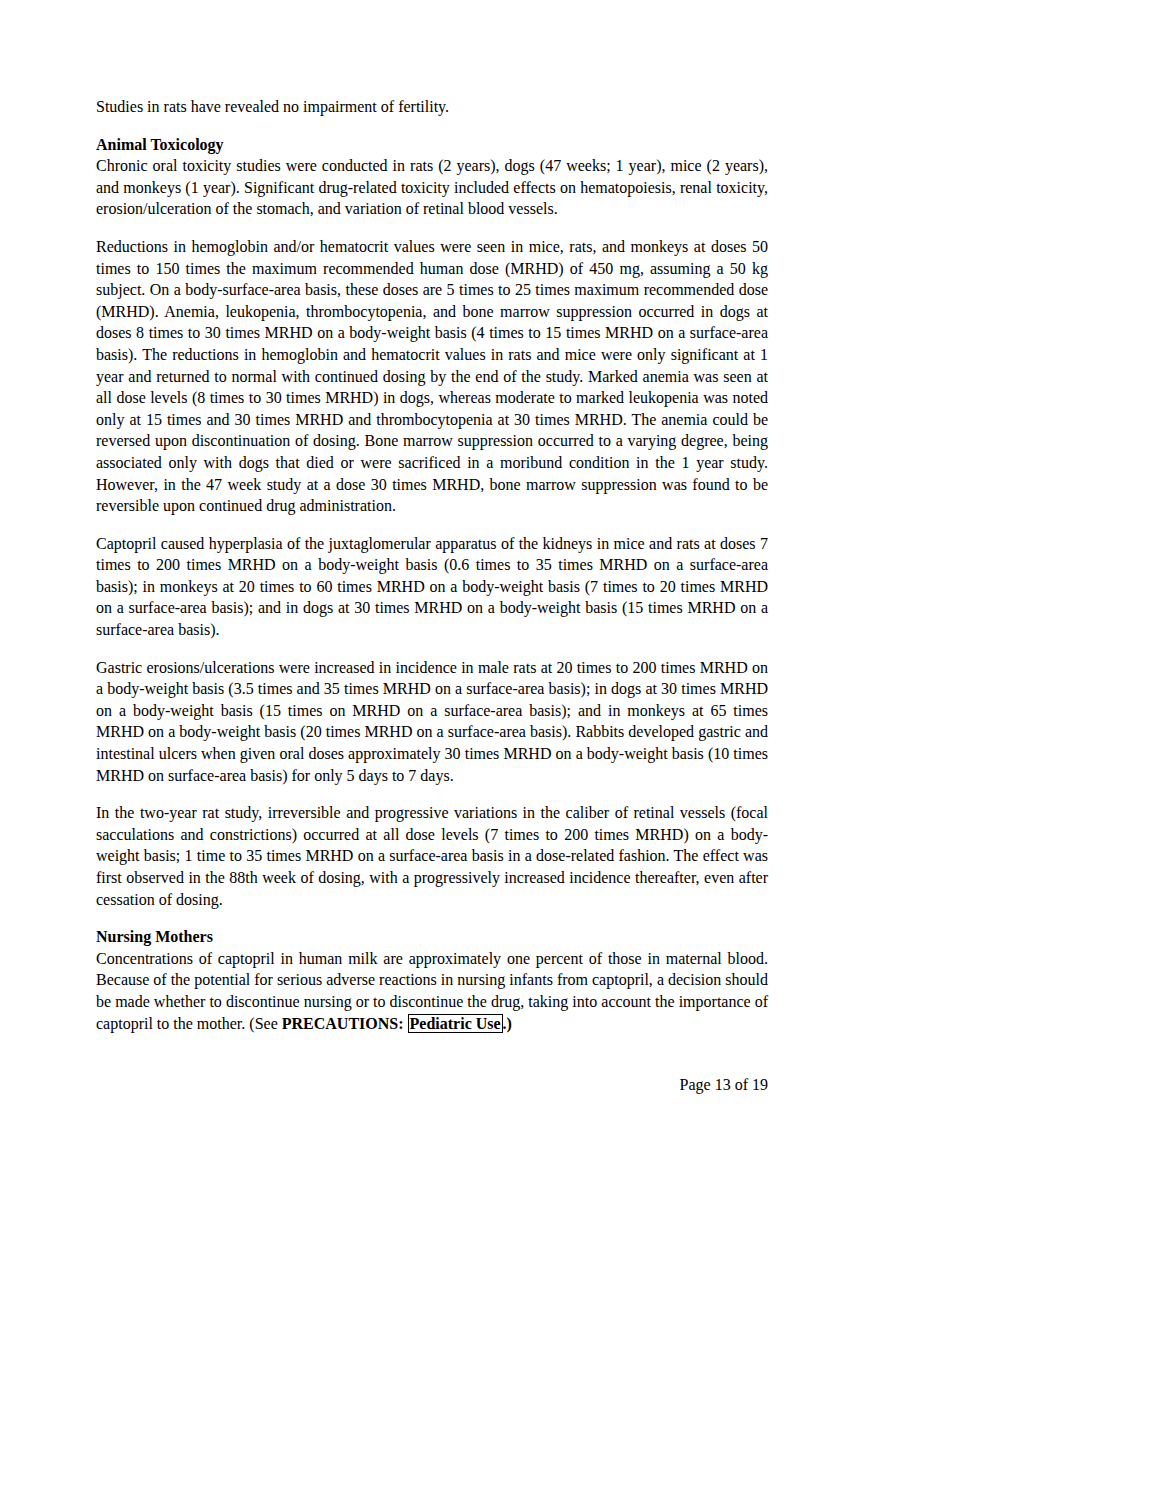Studies in rats have revealed no impairment of fertility.
Animal Toxicology
Chronic oral toxicity studies were conducted in rats (2 years), dogs (47 weeks; 1 year), mice (2 years), and monkeys (1 year). Significant drug-related toxicity included effects on hematopoiesis, renal toxicity, erosion/ulceration of the stomach, and variation of retinal blood vessels.
Reductions in hemoglobin and/or hematocrit values were seen in mice, rats, and monkeys at doses 50 times to 150 times the maximum recommended human dose (MRHD) of 450 mg, assuming a 50 kg subject. On a body-surface-area basis, these doses are 5 times to 25 times maximum recommended dose (MRHD). Anemia, leukopenia, thrombocytopenia, and bone marrow suppression occurred in dogs at doses 8 times to 30 times MRHD on a body-weight basis (4 times to 15 times MRHD on a surface-area basis). The reductions in hemoglobin and hematocrit values in rats and mice were only significant at 1 year and returned to normal with continued dosing by the end of the study. Marked anemia was seen at all dose levels (8 times to 30 times MRHD) in dogs, whereas moderate to marked leukopenia was noted only at 15 times and 30 times MRHD and thrombocytopenia at 30 times MRHD. The anemia could be reversed upon discontinuation of dosing. Bone marrow suppression occurred to a varying degree, being associated only with dogs that died or were sacrificed in a moribund condition in the 1 year study. However, in the 47 week study at a dose 30 times MRHD, bone marrow suppression was found to be reversible upon continued drug administration.
Captopril caused hyperplasia of the juxtaglomerular apparatus of the kidneys in mice and rats at doses 7 times to 200 times MRHD on a body-weight basis (0.6 times to 35 times MRHD on a surface-area basis); in monkeys at 20 times to 60 times MRHD on a body-weight basis (7 times to 20 times MRHD on a surface-area basis); and in dogs at 30 times MRHD on a body-weight basis (15 times MRHD on a surface-area basis).
Gastric erosions/ulcerations were increased in incidence in male rats at 20 times to 200 times MRHD on a body-weight basis (3.5 times and 35 times MRHD on a surface-area basis); in dogs at 30 times MRHD on a body-weight basis (15 times on MRHD on a surface-area basis); and in monkeys at 65 times MRHD on a body-weight basis (20 times MRHD on a surface-area basis). Rabbits developed gastric and intestinal ulcers when given oral doses approximately 30 times MRHD on a body-weight basis (10 times MRHD on surface-area basis) for only 5 days to 7 days.
In the two-year rat study, irreversible and progressive variations in the caliber of retinal vessels (focal sacculations and constrictions) occurred at all dose levels (7 times to 200 times MRHD) on a body-weight basis; 1 time to 35 times MRHD on a surface-area basis in a dose-related fashion. The effect was first observed in the 88th week of dosing, with a progressively increased incidence thereafter, even after cessation of dosing.
Nursing Mothers
Concentrations of captopril in human milk are approximately one percent of those in maternal blood. Because of the potential for serious adverse reactions in nursing infants from captopril, a decision should be made whether to discontinue nursing or to discontinue the drug, taking into account the importance of captopril to the mother. (See PRECAUTIONS: Pediatric Use.)
Page 13 of 19